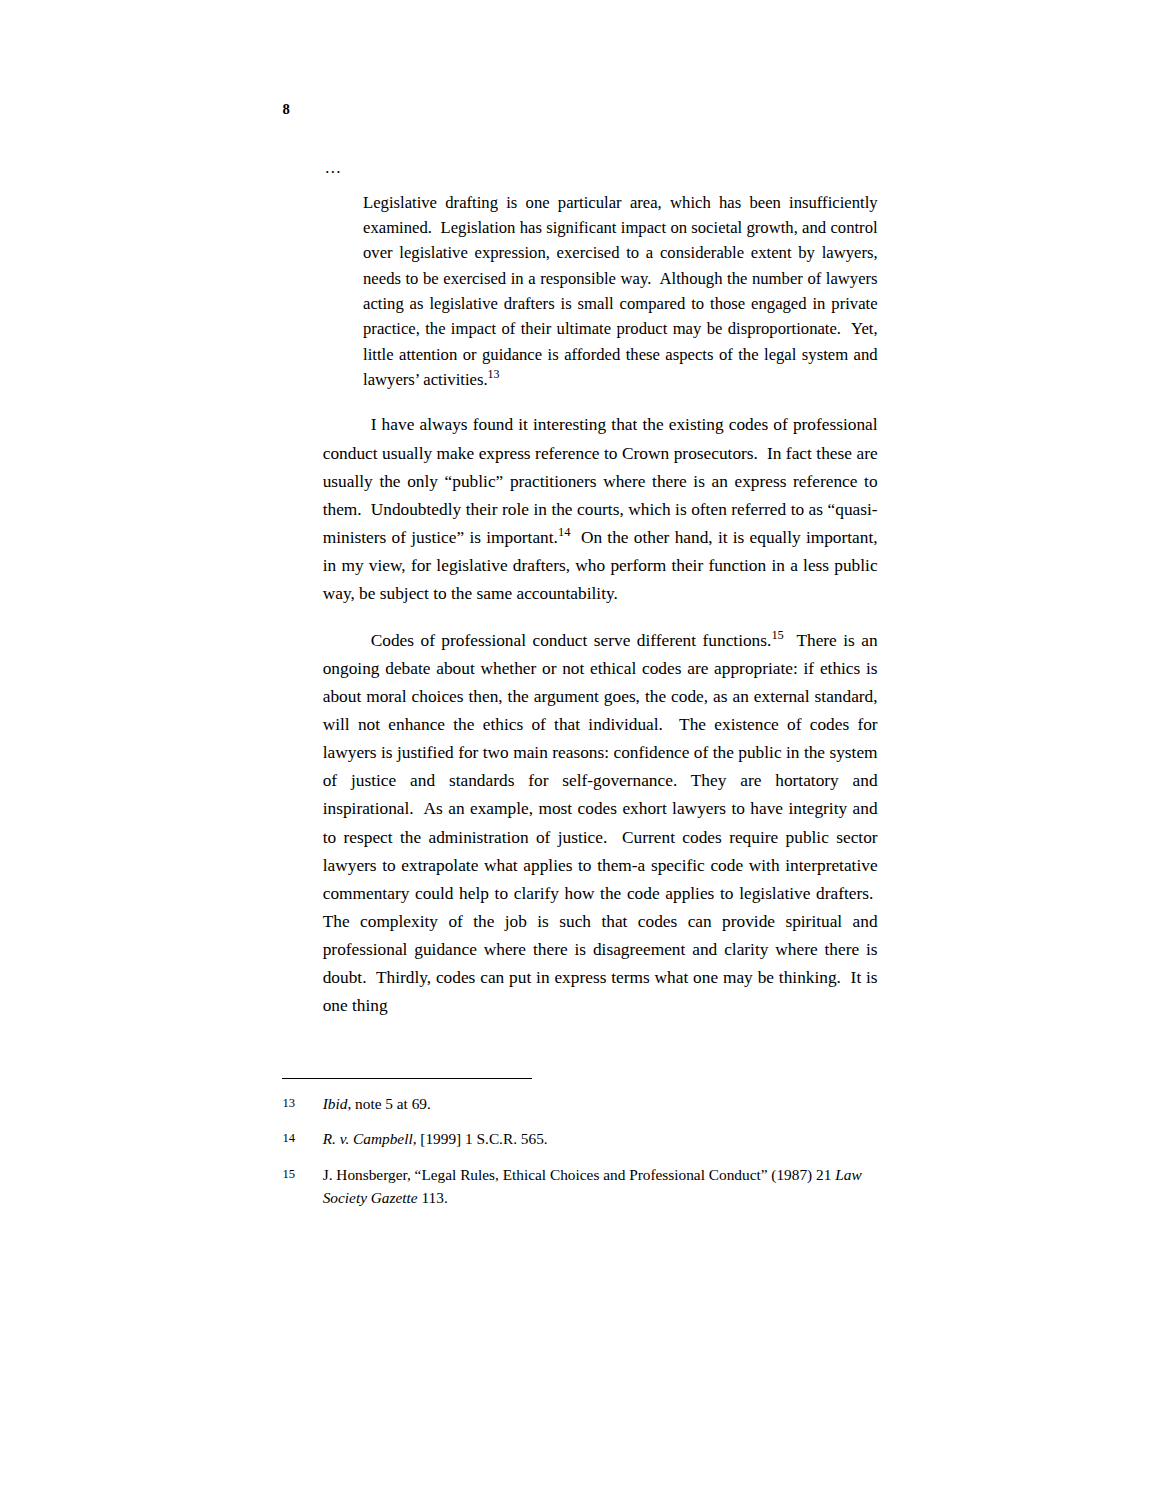8
…
Legislative drafting is one particular area, which has been insufficiently examined. Legislation has significant impact on societal growth, and control over legislative expression, exercised to a considerable extent by lawyers, needs to be exercised in a responsible way. Although the number of lawyers acting as legislative drafters is small compared to those engaged in private practice, the impact of their ultimate product may be disproportionate. Yet, little attention or guidance is afforded these aspects of the legal system and lawyers’ activities.13
I have always found it interesting that the existing codes of professional conduct usually make express reference to Crown prosecutors. In fact these are usually the only “public” practitioners where there is an express reference to them. Undoubtedly their role in the courts, which is often referred to as “quasi-ministers of justice” is important.14 On the other hand, it is equally important, in my view, for legislative drafters, who perform their function in a less public way, be subject to the same accountability.
Codes of professional conduct serve different functions.15 There is an ongoing debate about whether or not ethical codes are appropriate: if ethics is about moral choices then, the argument goes, the code, as an external standard, will not enhance the ethics of that individual. The existence of codes for lawyers is justified for two main reasons: confidence of the public in the system of justice and standards for self-governance. They are hortatory and inspirational. As an example, most codes exhort lawyers to have integrity and to respect the administration of justice. Current codes require public sector lawyers to extrapolate what applies to them-a specific code with interpretative commentary could help to clarify how the code applies to legislative drafters. The complexity of the job is such that codes can provide spiritual and professional guidance where there is disagreement and clarity where there is doubt. Thirdly, codes can put in express terms what one may be thinking. It is one thing
13
Ibid, note 5 at 69.
14
R. v. Campbell, [1999] 1 S.C.R. 565.
15
J. Honsberger, “Legal Rules, Ethical Choices and Professional Conduct” (1987) 21 Law Society Gazette 113.